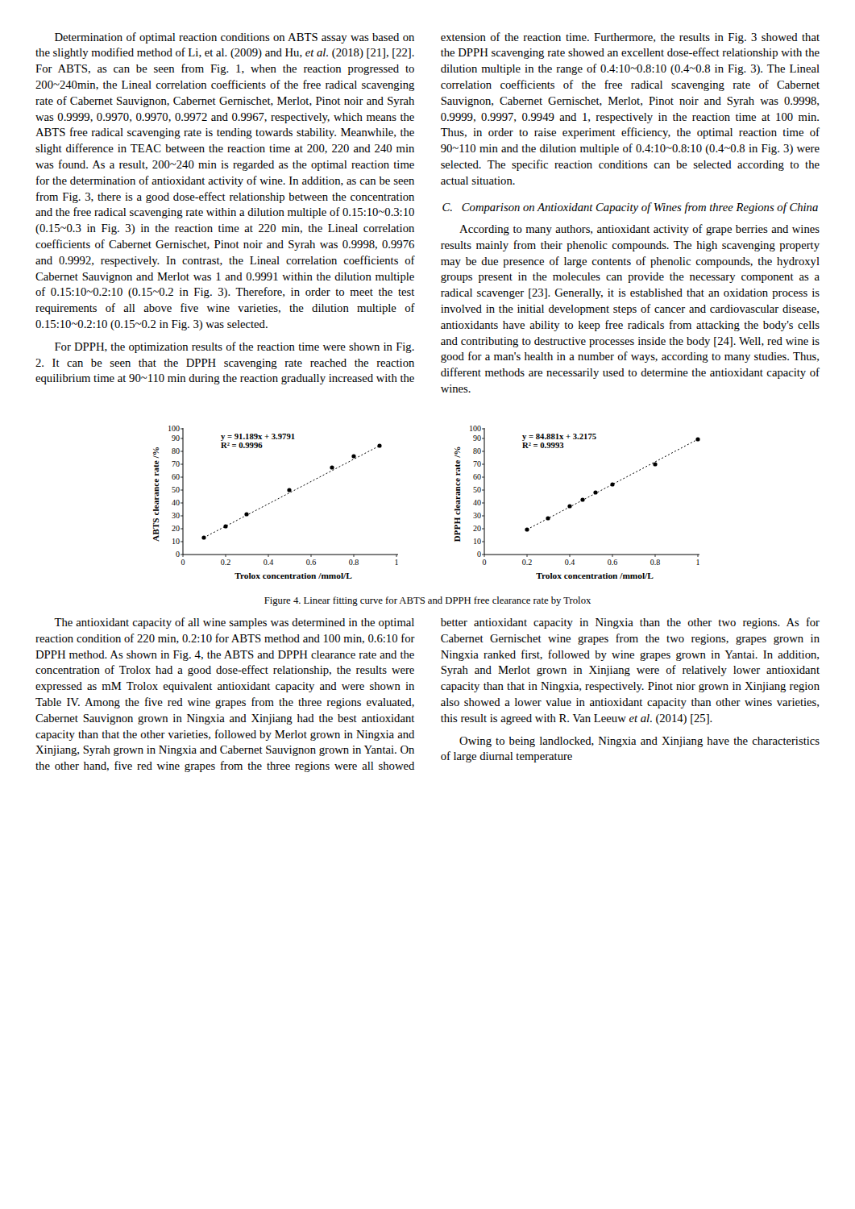Determination of optimal reaction conditions on ABTS assay was based on the slightly modified method of Li, et al. (2009) and Hu, et al. (2018) [21], [22]. For ABTS, as can be seen from Fig. 1, when the reaction progressed to 200~240min, the Lineal correlation coefficients of the free radical scavenging rate of Cabernet Sauvignon, Cabernet Gernischet, Merlot, Pinot noir and Syrah was 0.9999, 0.9970, 0.9970, 0.9972 and 0.9967, respectively, which means the ABTS free radical scavenging rate is tending towards stability. Meanwhile, the slight difference in TEAC between the reaction time at 200, 220 and 240 min was found. As a result, 200~240 min is regarded as the optimal reaction time for the determination of antioxidant activity of wine. In addition, as can be seen from Fig. 3, there is a good dose-effect relationship between the concentration and the free radical scavenging rate within a dilution multiple of 0.15:10~0.3:10 (0.15~0.3 in Fig. 3) in the reaction time at 220 min, the Lineal correlation coefficients of Cabernet Gernischet, Pinot noir and Syrah was 0.9998, 0.9976 and 0.9992, respectively. In contrast, the Lineal correlation coefficients of Cabernet Sauvignon and Merlot was 1 and 0.9991 within the dilution multiple of 0.15:10~0.2:10 (0.15~0.2 in Fig. 3). Therefore, in order to meet the test requirements of all above five wine varieties, the dilution multiple of 0.15:10~0.2:10 (0.15~0.2 in Fig. 3) was selected.
For DPPH, the optimization results of the reaction time were shown in Fig. 2. It can be seen that the DPPH scavenging rate reached the reaction equilibrium time at 90~110 min during the reaction gradually increased with the extension of the reaction time. Furthermore, the results in Fig. 3 showed that the DPPH scavenging rate showed an excellent dose-effect relationship with the dilution multiple in the range of 0.4:10~0.8:10 (0.4~0.8 in Fig. 3). The Lineal correlation coefficients of the free radical scavenging rate of Cabernet Sauvignon, Cabernet Gernischet, Merlot, Pinot noir and Syrah was 0.9998, 0.9999, 0.9997, 0.9949 and 1, respectively in the reaction time at 100 min. Thus, in order to raise experiment efficiency, the optimal reaction time of 90~110 min and the dilution multiple of 0.4:10~0.8:10 (0.4~0.8 in Fig. 3) were selected. The specific reaction conditions can be selected according to the actual situation.
C. Comparison on Antioxidant Capacity of Wines from three Regions of China
According to many authors, antioxidant activity of grape berries and wines results mainly from their phenolic compounds. The high scavenging property may be due presence of large contents of phenolic compounds, the hydroxyl groups present in the molecules can provide the necessary component as a radical scavenger [23]. Generally, it is established that an oxidation process is involved in the initial development steps of cancer and cardiovascular disease, antioxidants have ability to keep free radicals from attacking the body's cells and contributing to destructive processes inside the body [24]. Well, red wine is good for a man's health in a number of ways, according to many studies. Thus, different methods are necessarily used to determine the antioxidant capacity of wines.
0 10 20 30 40 50 60 70 80 90 100 0 0.2 0.4 0.6 0.8 1 y = 91.189x + 3.9791 R² = 0.9996 Trolox concentration /mmol/L ABTS clearance rate /%
0 10 20 30 40 50 60 70 80 90 100 0 0.2 0.4 0.6 0.8 1 y = 84.881x + 3.2175 R² = 0.9993 Trolox concentration /mmol/L DPPH clearance rate /%
Figure 4. Linear fitting curve for ABTS and DPPH free clearance rate by Trolox
The antioxidant capacity of all wine samples was determined in the optimal reaction condition of 220 min, 0.2:10 for ABTS method and 100 min, 0.6:10 for DPPH method. As shown in Fig. 4, the ABTS and DPPH clearance rate and the concentration of Trolox had a good dose-effect relationship, the results were expressed as mM Trolox equivalent antioxidant capacity and were shown in Table IV. Among the five red wine grapes from the three regions evaluated, Cabernet Sauvignon grown in Ningxia and Xinjiang had the best antioxidant capacity than that the other varieties, followed by Merlot grown in Ningxia and Xinjiang, Syrah grown in Ningxia and Cabernet Sauvignon grown in Yantai. On the other hand, five red wine grapes from the three regions were all showed better antioxidant capacity in Ningxia than the other two regions. As for Cabernet Gernischet wine grapes from the two regions, grapes grown in Ningxia ranked first, followed by wine grapes grown in Yantai. In addition, Syrah and Merlot grown in Xinjiang were of relatively lower antioxidant capacity than that in Ningxia, respectively. Pinot nior grown in Xinjiang region also showed a lower value in antioxidant capacity than other wines varieties, this result is agreed with R. Van Leeuw et al. (2014) [25].
Owing to being landlocked, Ningxia and Xinjiang have the characteristics of large diurnal temperature